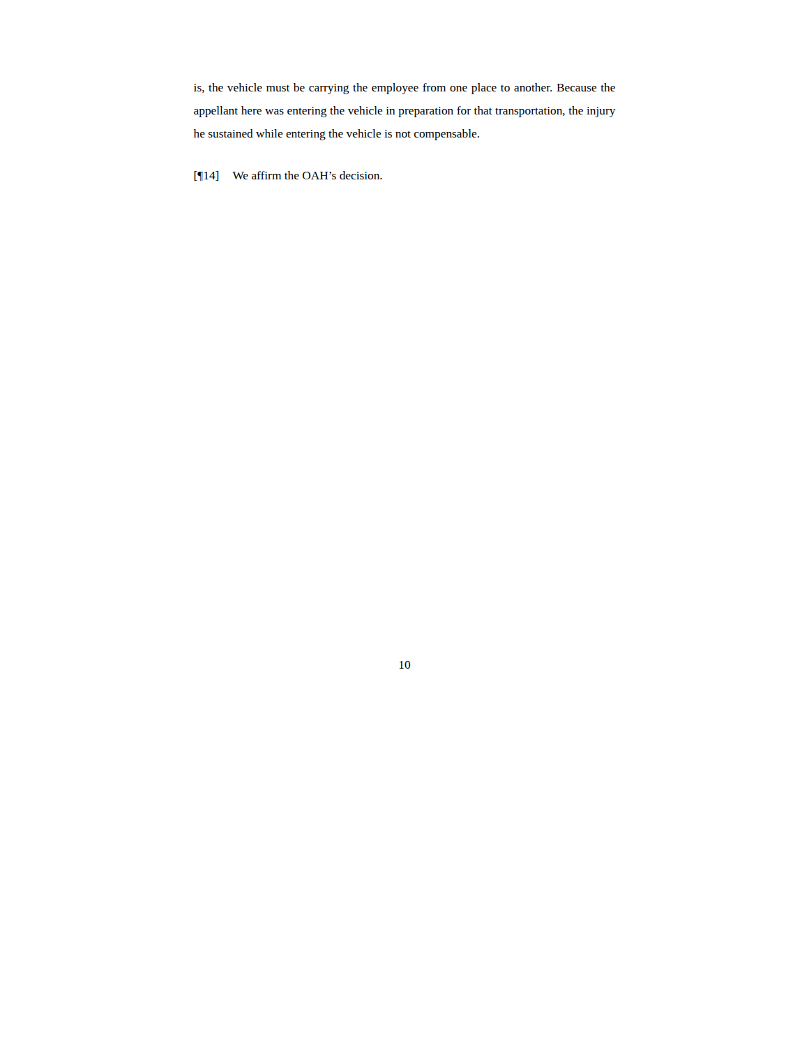is, the vehicle must be carrying the employee from one place to another. Because the appellant here was entering the vehicle in preparation for that transportation, the injury he sustained while entering the vehicle is not compensable.
[¶14] We affirm the OAH’s decision.
10